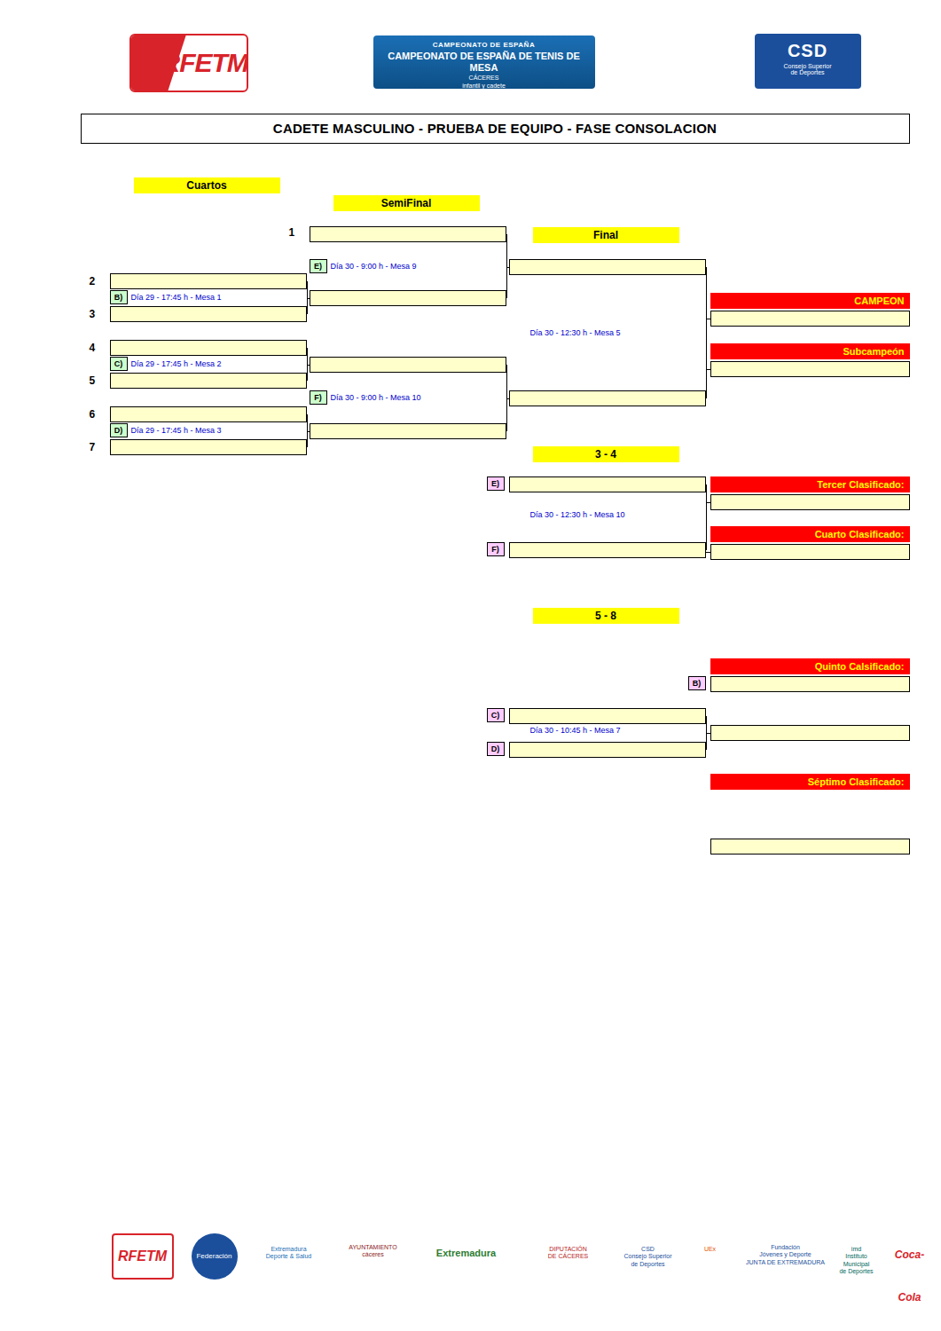RFETM
CAMPEONATO DE ESPAÑA
CAMPEONATO DE ESPAÑA DE TENIS DE MESA
CÁCERES
infantil y cadete
CSD
Consejo Superior
de Deportes
CADETE MASCULINO - PRUEBA DE EQUIPO - FASE CONSOLACION
Cuartos
SemiFinal
Final
1
2
3
4
5
6
7
B)
Día 29 - 17:45 h - Mesa 1
C)
Día 29 - 17:45 h - Mesa 2
D)
Día 29 - 17:45 h - Mesa 3
E)
Día 30 - 9:00 h - Mesa 9
F)
Día 30 - 9:00 h - Mesa 10
Día 30 - 12:30 h - Mesa 5
CAMPEON
Subcampeón
3 - 4
E)
F)
Día 30 - 12:30 h - Mesa 10
Tercer Clasificado:
Cuarto Clasificado:
5 - 8
Quinto Calsificado:
B)
C)
D)
Día 30 - 10:45 h - Mesa 7
Séptimo Clasificado:
RFETM
Federación
Extremadura
Deporte & Salud
AYUNTAMIENTO
cáceres
Extremadura
DIPUTACIÓN
DE CÁCERES
CSD
Consejo Superior
de Deportes
UEx
Fundación
Jóvenes y Deporte
JUNTA DE EXTREMADURA
imd
Instituto Municipal
de Deportes
Coca-Cola